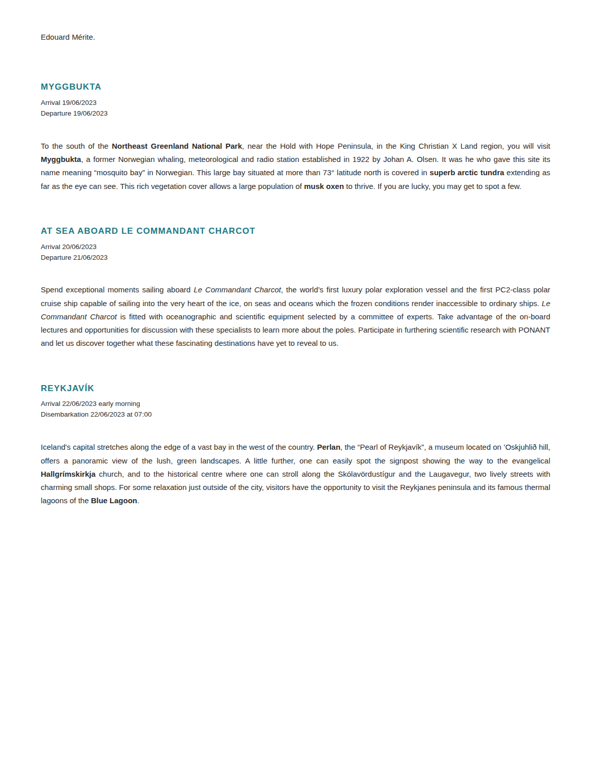Edouard Mérite.
Myggbukta
Arrival 19/06/2023
Departure 19/06/2023
To the south of the Northeast Greenland National Park, near the Hold with Hope Peninsula, in the King Christian X Land region, you will visit Myggbukta, a former Norwegian whaling, meteorological and radio station established in 1922 by Johan A. Olsen. It was he who gave this site its name meaning “mosquito bay” in Norwegian. This large bay situated at more than 73° latitude north is covered in superb arctic tundra extending as far as the eye can see. This rich vegetation cover allows a large population of musk oxen to thrive. If you are lucky, you may get to spot a few.
At Sea aboard Le Commandant Charcot
Arrival 20/06/2023
Departure 21/06/2023
Spend exceptional moments sailing aboard Le Commandant Charcot, the world’s first luxury polar exploration vessel and the first PC2-class polar cruise ship capable of sailing into the very heart of the ice, on seas and oceans which the frozen conditions render inaccessible to ordinary ships. Le Commandant Charcot is fitted with oceanographic and scientific equipment selected by a committee of experts. Take advantage of the on-board lectures and opportunities for discussion with these specialists to learn more about the poles. Participate in furthering scientific research with PONANT and let us discover together what these fascinating destinations have yet to reveal to us.
Reykjavík
Arrival 22/06/2023 early morning
Disembarkation 22/06/2023 at 07:00
Iceland's capital stretches along the edge of a vast bay in the west of the country. Perlan, the “Pearl of Reykjavík”, a museum located on ’Oskjuhlið hill, offers a panoramic view of the lush, green landscapes. A little further, one can easily spot the signpost showing the way to the evangelical Hallgrímskirkja church, and to the historical centre where one can stroll along the Skólavördustígur and the Laugavegur, two lively streets with charming small shops. For some relaxation just outside of the city, visitors have the opportunity to visit the Reykjanes peninsula and its famous thermal lagoons of the Blue Lagoon.